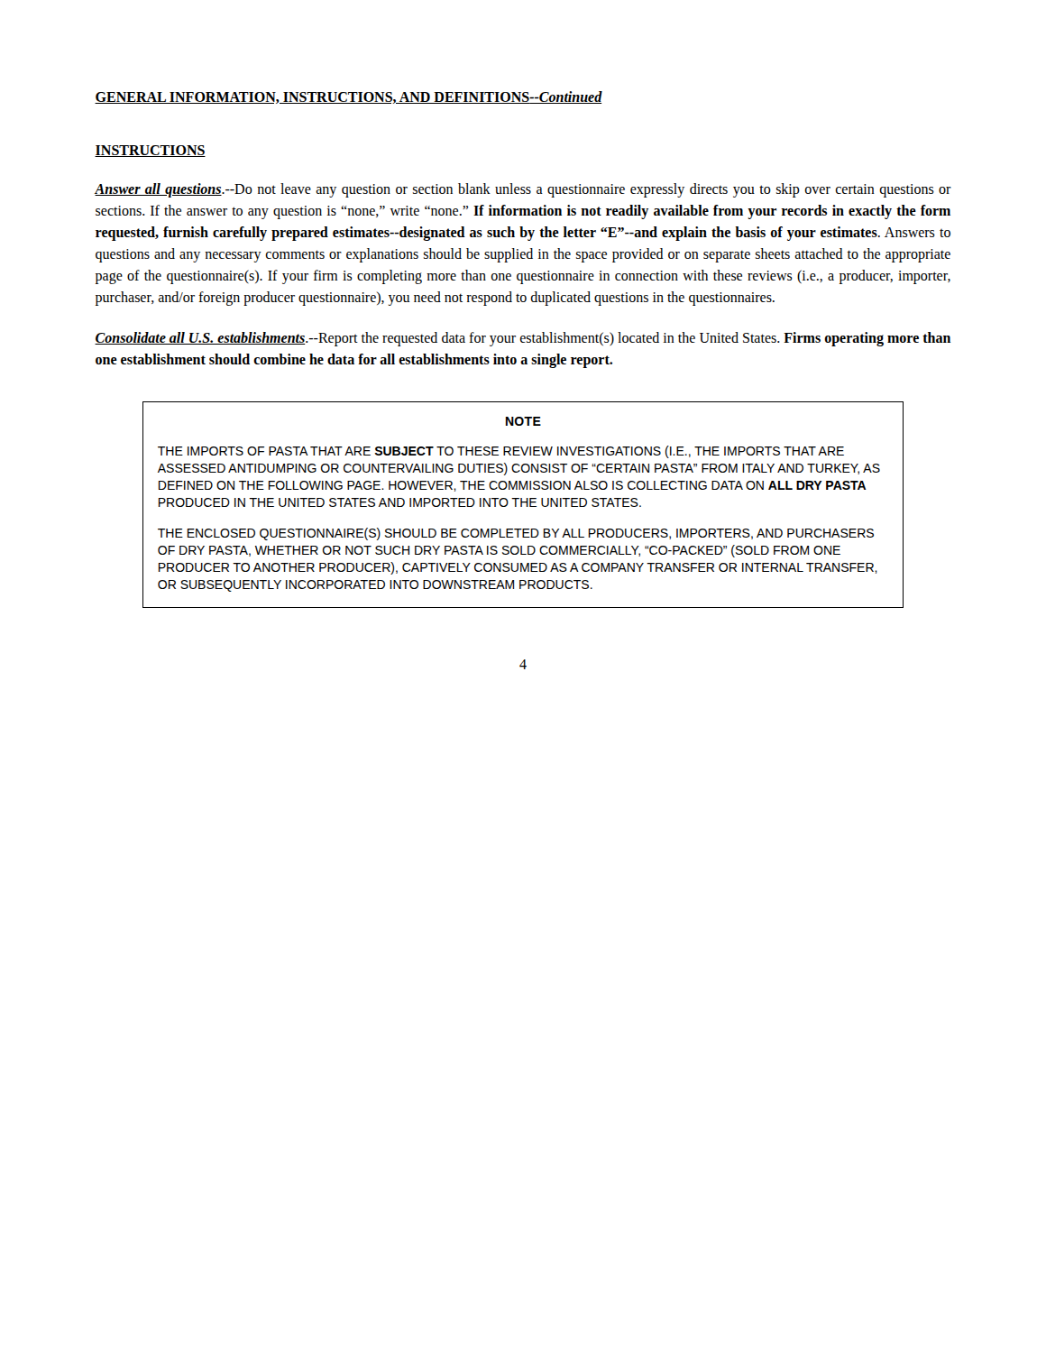GENERAL INFORMATION, INSTRUCTIONS, AND DEFINITIONS--Continued
INSTRUCTIONS
Answer all questions.--Do not leave any question or section blank unless a questionnaire expressly directs you to skip over certain questions or sections. If the answer to any question is “none,” write “none.” If information is not readily available from your records in exactly the form requested, furnish carefully prepared estimates--designated as such by the letter “E”--and explain the basis of your estimates. Answers to questions and any necessary comments or explanations should be supplied in the space provided or on separate sheets attached to the appropriate page of the questionnaire(s). If your firm is completing more than one questionnaire in connection with these reviews (i.e., a producer, importer, purchaser, and/or foreign producer questionnaire), you need not respond to duplicated questions in the questionnaires.
Consolidate all U.S. establishments.--Report the requested data for your establishment(s) located in the United States. Firms operating more than one establishment should combine he data for all establishments into a single report.
NOTE
THE IMPORTS OF PASTA THAT ARE SUBJECT TO THESE REVIEW INVESTIGATIONS (I.E., THE IMPORTS THAT ARE ASSESSED ANTIDUMPING OR COUNTERVAILING DUTIES) CONSIST OF “CERTAIN PASTA” FROM ITALY AND TURKEY, AS DEFINED ON THE FOLLOWING PAGE. HOWEVER, THE COMMISSION ALSO IS COLLECTING DATA ON ALL DRY PASTA PRODUCED IN THE UNITED STATES AND IMPORTED INTO THE UNITED STATES.
THE ENCLOSED QUESTIONNAIRE(S) SHOULD BE COMPLETED BY ALL PRODUCERS, IMPORTERS, AND PURCHASERS OF DRY PASTA, WHETHER OR NOT SUCH DRY PASTA IS SOLD COMMERCIALLY, “CO-PACKED” (SOLD FROM ONE PRODUCER TO ANOTHER PRODUCER), CAPTIVELY CONSUMED AS A COMPANY TRANSFER OR INTERNAL TRANSFER, OR SUBSEQUENTLY INCORPORATED INTO DOWNSTREAM PRODUCTS.
4